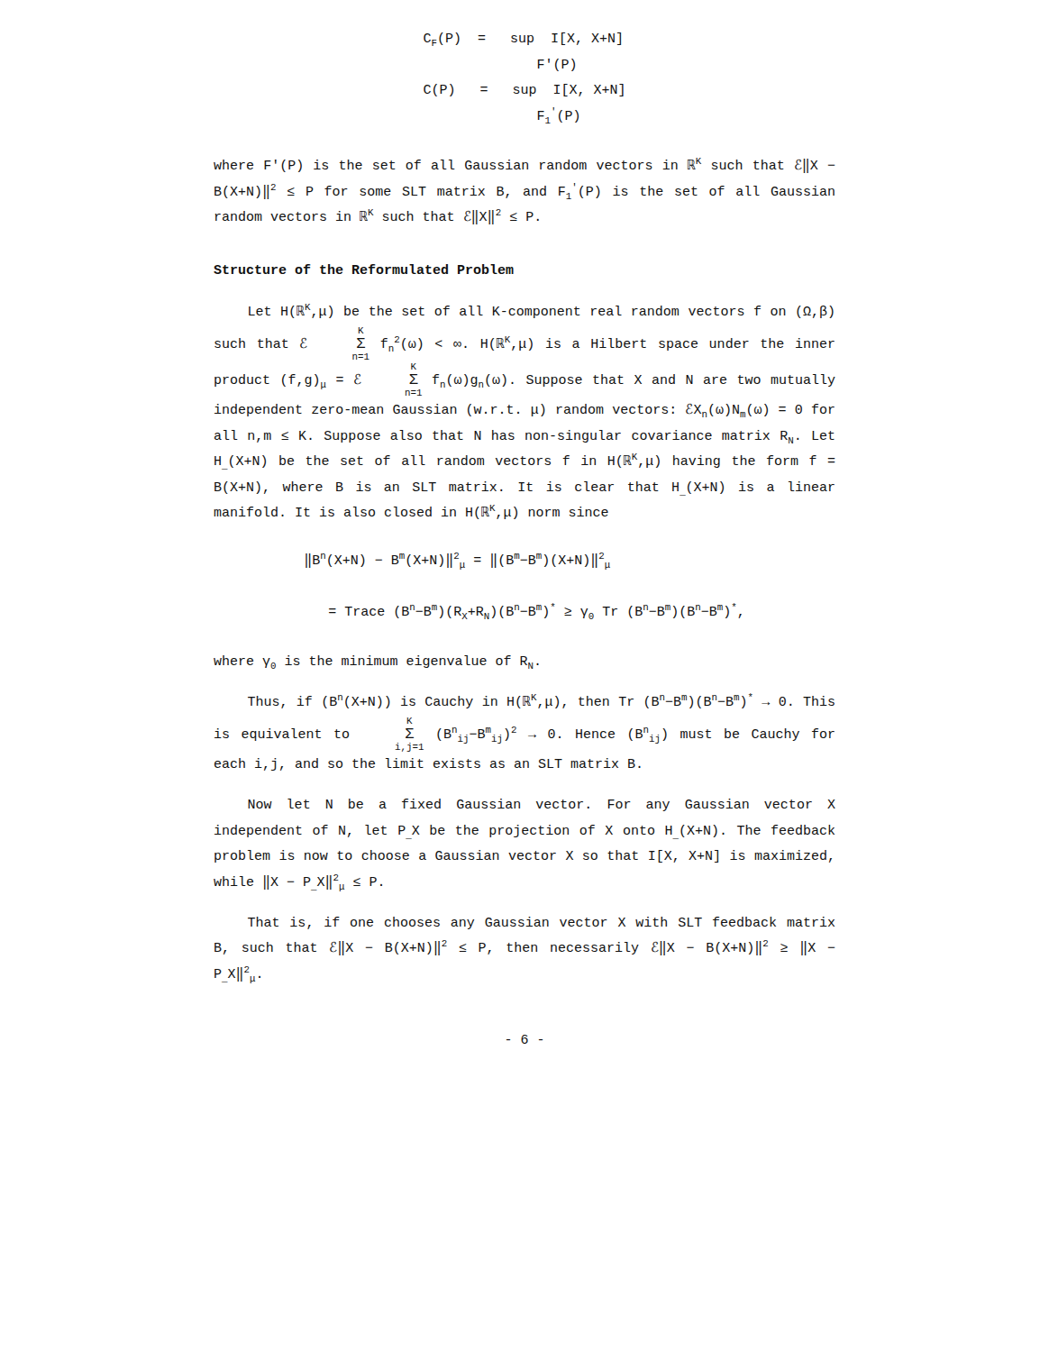CF(P) = sup I[X, X+N] F'(P) C(P) = sup I[X, X+N] F1'(P)
where F'(P) is the set of all Gaussian random vectors in ℝK such that ℰ‖X − B(X+N)‖2 ≤ P for some SLT matrix B, and F1'(P) is the set of all Gaussian random vectors in ℝK such that ℰ‖X‖2 ≤ P.
Structure of the Reformulated Problem
Let H(ℝK,μ) be the set of all K-component real random vectors f on (Ω,β) such that ℰ KΣn=1 fn2(ω) < ∞. H(ℝK,μ) is a Hilbert space under the inner product (f,g)μ = ℰ KΣn=1 fn(ω)gn(ω). Suppose that X and N are two mutually independent zero-mean Gaussian (w.r.t. μ) random vectors: ℰXn(ω)Nm(ω) = 0 for all n,m ≤ K. Suppose also that N has non-singular covariance matrix RN. Let H_(X+N) be the set of all random vectors f in H(ℝK,μ) having the form f = B(X+N), where B is an SLT matrix. It is clear that H_(X+N) is a linear manifold. It is also closed in H(ℝK,μ) norm since
‖Bn(X+N) − Bm(X+N)‖2μ = ‖(Bm−Bm)(X+N)‖2μ = Trace (Bn−Bm)(RX+RN)(Bn−Bm)* ≥ γ0 Tr (Bn−Bm)(Bn−Bm)*,
where γ0 is the minimum eigenvalue of RN.
Thus, if (Bn(X+N)) is Cauchy in H(ℝK,μ), then Tr (Bn−Bm)(Bn−Bm)* → 0. This is equivalent to KΣi,j=1 (Bnij−Bmij)2 → 0. Hence (Bnij) must be Cauchy for each i,j, and so the limit exists as an SLT matrix B.
Now let N be a fixed Gaussian vector. For any Gaussian vector X independent of N, let P_X be the projection of X onto H_(X+N). The feedback problem is now to choose a Gaussian vector X so that I[X, X+N] is maximized, while ‖X − P_X‖2μ ≤ P.
That is, if one chooses any Gaussian vector X with SLT feedback matrix B, such that ℰ‖X − B(X+N)‖2 ≤ P, then necessarily ℰ‖X − B(X+N)‖2 ≥ ‖X − P_X‖2μ.
- 6 -